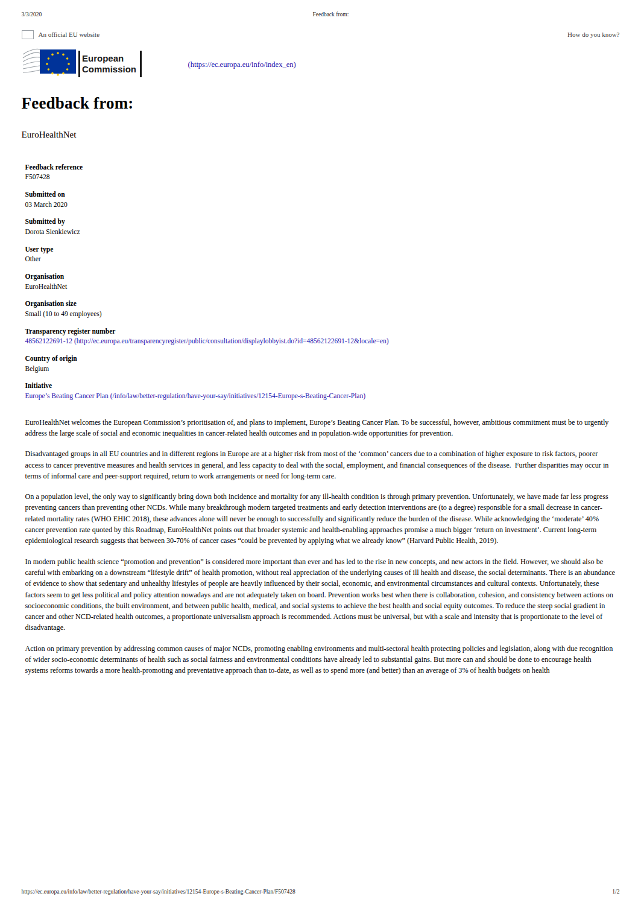3/3/2020
Feedback from:
An official EU website
How do you know?
European Commission (https://ec.europa.eu/info/index_en)
Feedback from:
EuroHealthNet
Feedback reference
F507428
Submitted on
03 March 2020
Submitted by
Dorota Sienkiewicz
User type
Other
Organisation
EuroHealthNet
Organisation size
Small (10 to 49 employees)
Transparency register number
48562122691-12 (http://ec.europa.eu/transparencyregister/public/consultation/displaylobbyist.do?id=48562122691-12&locale=en)
Country of origin
Belgium
Initiative
Europe’s Beating Cancer Plan (/info/law/better-regulation/have-your-say/initiatives/12154-Europe-s-Beating-Cancer-Plan)
EuroHealthNet welcomes the European Commission’s prioritisation of, and plans to implement, Europe’s Beating Cancer Plan. To be successful, however, ambitious commitment must be to urgently address the large scale of social and economic inequalities in cancer-related health outcomes and in population-wide opportunities for prevention.
Disadvantaged groups in all EU countries and in different regions in Europe are at a higher risk from most of the ‘common’ cancers due to a combination of higher exposure to risk factors, poorer access to cancer preventive measures and health services in general, and less capacity to deal with the social, employment, and financial consequences of the disease. Further disparities may occur in terms of informal care and peer-support required, return to work arrangements or need for long-term care.
On a population level, the only way to significantly bring down both incidence and mortality for any ill-health condition is through primary prevention. Unfortunately, we have made far less progress preventing cancers than preventing other NCDs. While many breakthrough modern targeted treatments and early detection interventions are (to a degree) responsible for a small decrease in cancer-related mortality rates (WHO EHIC 2018), these advances alone will never be enough to successfully and significantly reduce the burden of the disease. While acknowledging the ‘moderate’ 40% cancer prevention rate quoted by this Roadmap, EuroHealthNet points out that broader systemic and health-enabling approaches promise a much bigger ‘return on investment’. Current long-term epidemiological research suggests that between 30-70% of cancer cases “could be prevented by applying what we already know” (Harvard Public Health, 2019).
In modern public health science “promotion and prevention” is considered more important than ever and has led to the rise in new concepts, and new actors in the field. However, we should also be careful with embarking on a downstream “lifestyle drift” of health promotion, without real appreciation of the underlying causes of ill health and disease, the social determinants. There is an abundance of evidence to show that sedentary and unhealthy lifestyles of people are heavily influenced by their social, economic, and environmental circumstances and cultural contexts. Unfortunately, these factors seem to get less political and policy attention nowadays and are not adequately taken on board. Prevention works best when there is collaboration, cohesion, and consistency between actions on socioeconomic conditions, the built environment, and between public health, medical, and social systems to achieve the best health and social equity outcomes. To reduce the steep social gradient in cancer and other NCD-related health outcomes, a proportionate universalism approach is recommended. Actions must be universal, but with a scale and intensity that is proportionate to the level of disadvantage.
Action on primary prevention by addressing common causes of major NCDs, promoting enabling environments and multi-sectoral health protecting policies and legislation, along with due recognition of wider socio-economic determinants of health such as social fairness and environmental conditions have already led to substantial gains. But more can and should be done to encourage health systems reforms towards a more health-promoting and preventative approach than to-date, as well as to spend more (and better) than an average of 3% of health budgets on health
https://ec.europa.eu/info/law/better-regulation/have-your-say/initiatives/12154-Europe-s-Beating-Cancer-Plan/F507428 1/2